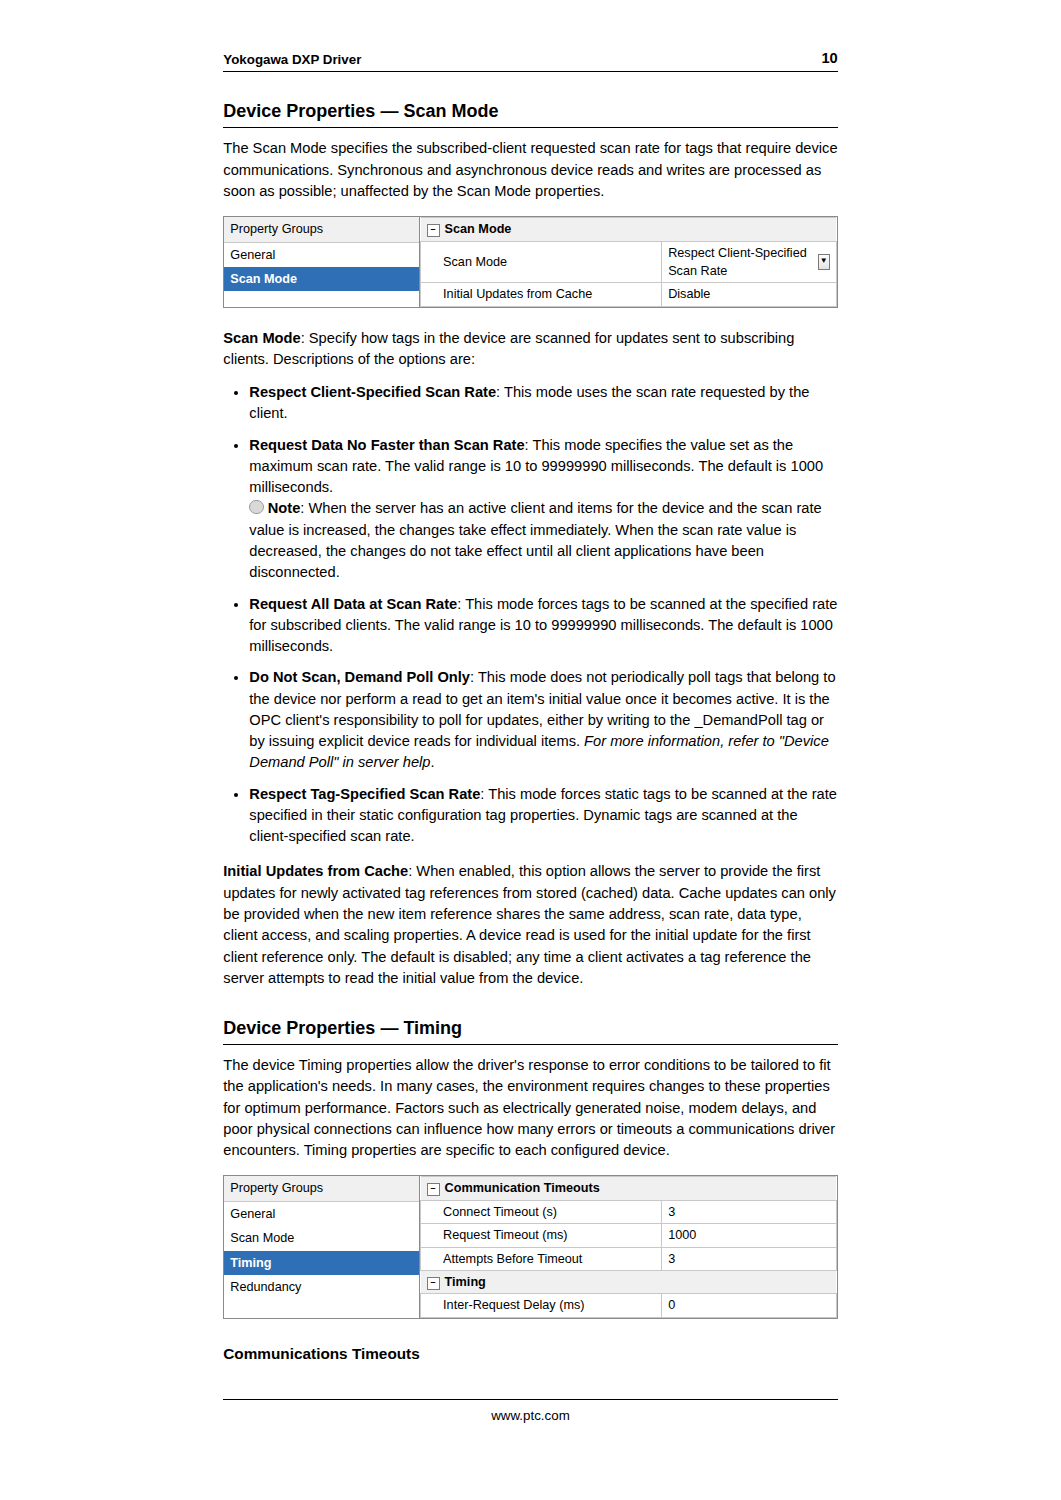Yokogawa DXP Driver
10
Device Properties — Scan Mode
The Scan Mode specifies the subscribed-client requested scan rate for tags that require device communications. Synchronous and asynchronous device reads and writes are processed as soon as possible; unaffected by the Scan Mode properties.
Property Groups
General
Scan Mode
| – Scan Mode |
| Scan Mode | Respect Client-Specified Scan Rate ▼ |
| Initial Updates from Cache | Disable |
Scan Mode: Specify how tags in the device are scanned for updates sent to subscribing clients. Descriptions of the options are:
Respect Client-Specified Scan Rate: This mode uses the scan rate requested by the client.
Request Data No Faster than Scan Rate: This mode specifies the value set as the maximum scan rate. The valid range is 10 to 99999990 milliseconds. The default is 1000 milliseconds.
Note: When the server has an active client and items for the device and the scan rate value is increased, the changes take effect immediately. When the scan rate value is decreased, the changes do not take effect until all client applications have been disconnected.
Request All Data at Scan Rate: This mode forces tags to be scanned at the specified rate for subscribed clients. The valid range is 10 to 99999990 milliseconds. The default is 1000 milliseconds.
Do Not Scan, Demand Poll Only: This mode does not periodically poll tags that belong to the device nor perform a read to get an item's initial value once it becomes active. It is the OPC client's responsibility to poll for updates, either by writing to the _DemandPoll tag or by issuing explicit device reads for individual items. For more information, refer to "Device Demand Poll" in server help.
Respect Tag-Specified Scan Rate: This mode forces static tags to be scanned at the rate specified in their static configuration tag properties. Dynamic tags are scanned at the client-specified scan rate.
Initial Updates from Cache: When enabled, this option allows the server to provide the first updates for newly activated tag references from stored (cached) data. Cache updates can only be provided when the new item reference shares the same address, scan rate, data type, client access, and scaling properties. A device read is used for the initial update for the first client reference only. The default is disabled; any time a client activates a tag reference the server attempts to read the initial value from the device.
Device Properties — Timing
The device Timing properties allow the driver's response to error conditions to be tailored to fit the application's needs. In many cases, the environment requires changes to these properties for optimum performance. Factors such as electrically generated noise, modem delays, and poor physical connections can influence how many errors or timeouts a communications driver encounters. Timing properties are specific to each configured device.
Property Groups
General
Scan Mode
Timing
Redundancy
| – Communication Timeouts |
| Connect Timeout (s) | 3 |
| Request Timeout (ms) | 1000 |
| Attempts Before Timeout | 3 |
| – Timing |
| Inter-Request Delay (ms) | 0 |
Communications Timeouts
www.ptc.com